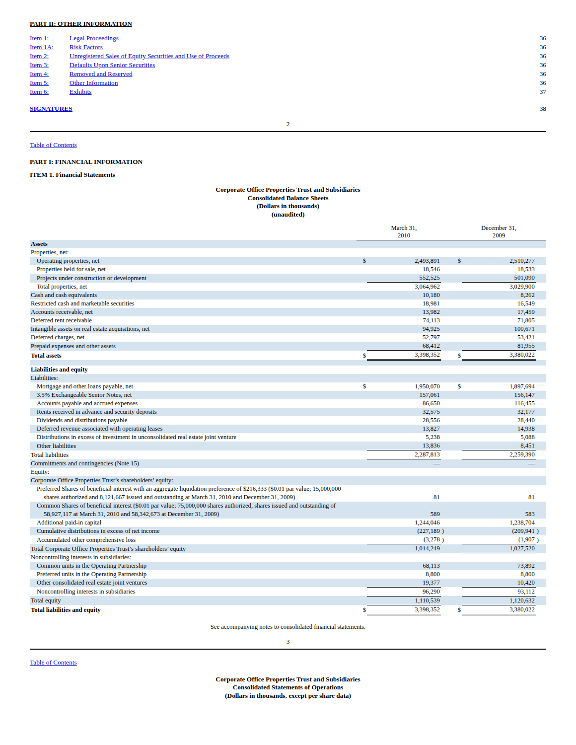PART II: OTHER INFORMATION
| Item 1: | Legal Proceedings | 36 |
| Item 1A: | Risk Factors | 36 |
| Item 2: | Unregistered Sales of Equity Securities and Use of Proceeds | 36 |
| Item 3: | Defaults Upon Senior Securities | 36 |
| Item 4: | Removed and Reserved | 36 |
| Item 5: | Other Information | 36 |
| Item 6: | Exhibits | 37 |
| SIGNATURES | 38 |
2
Table of Contents
PART I: FINANCIAL INFORMATION
ITEM 1. Financial Statements
Corporate Office Properties Trust and Subsidiaries
Consolidated Balance Sheets
(Dollars in thousands)
(unaudited)
| | March 31, 2010 | December 31, 2009 |
| Assets | | | | | | |
| Properties, net: | | | | | | |
| Operating properties, net | $ | 2,493,891 | | $ | 2,510,277 | |
| Properties held for sale, net | | 18,546 | | | 18,533 | |
| Projects under construction or development | | 552,525 | | | 501,090 | |
| Total properties, net | | 3,064,962 | | | 3,029,900 | |
| Cash and cash equivalents | | 10,180 | | | 8,262 | |
| Restricted cash and marketable securities | | 18,981 | | | 16,549 | |
| Accounts receivable, net | | 13,982 | | | 17,459 | |
| Deferred rent receivable | | 74,113 | | | 71,805 | |
| Intangible assets on real estate acquisitions, net | | 94,925 | | | 100,671 | |
| Deferred charges, net | | 52,797 | | | 53,421 | |
| Prepaid expenses and other assets | | 68,412 | | | 81,955 | |
| Total assets | $ | 3,398,352 | | $ | 3,380,022 | |
| Liabilities and equity | | | | | | |
| Liabilities: | | | | | | |
| Mortgage and other loans payable, net | $ | 1,950,070 | | $ | 1,897,694 | |
| 3.5% Exchangeable Senior Notes, net | | 157,061 | | | 156,147 | |
| Accounts payable and accrued expenses | | 86,650 | | | 116,455 | |
| Rents received in advance and security deposits | | 32,575 | | | 32,177 | |
| Dividends and distributions payable | | 28,556 | | | 28,440 | |
| Deferred revenue associated with operating leases | | 13,827 | | | 14,938 | |
| Distributions in excess of investment in unconsolidated real estate joint venture | | 5,238 | | | 5,088 | |
| Other liabilities | | 13,836 | | | 8,451 | |
| Total liabilities | | 2,287,813 | | | 2,259,390 | |
| Commitments and contingencies (Note 15) | | — | | | — | |
| Equity: | | | | | | |
| Corporate Office Properties Trust’s shareholders’ equity: | | | | | | |
| Preferred Shares of beneficial interest with an aggregate liquidation preference of $216,333 ($0.01 par value; 15,000,000 | | | | | | |
| shares authorized and 8,121,667 issued and outstanding at March 31, 2010 and December 31, 2009) | | 81 | | | 81 | |
| Common Shares of beneficial interest ($0.01 par value; 75,000,000 shares authorized, shares issued and outstanding of | | | | | | |
| 58,927,117 at March 31, 2010 and 58,342,673 at December 31, 2009) | | 589 | | | 583 | |
| Additional paid-in capital | | 1,244,046 | | | 1,238,704 | |
| Cumulative distributions in excess of net income | | (227,189 | ) | | (209,941 | ) |
| Accumulated other comprehensive loss | | (3,278 | ) | | (1,907 | ) |
| Total Corporate Office Properties Trust’s shareholders’ equity | | 1,014,249 | | | 1,027,520 | |
| Noncontrolling interests in subsidiaries: | | | | | | |
| Common units in the Operating Partnership | | 68,113 | | | 73,892 | |
| Preferred units in the Operating Partnership | | 8,800 | | | 8,800 | |
| Other consolidated real estate joint ventures | | 19,377 | | | 10,420 | |
| Noncontrolling interests in subsidiaries | | 96,290 | | | 93,112 | |
| Total equity | | 1,110,539 | | | 1,120,632 | |
| Total liabilities and equity | $ | 3,398,352 | | $ | 3,380,022 | |
See accompanying notes to consolidated financial statements.
3
Table of Contents
Corporate Office Properties Trust and Subsidiaries
Consolidated Statements of Operations
(Dollars in thousands, except per share data)